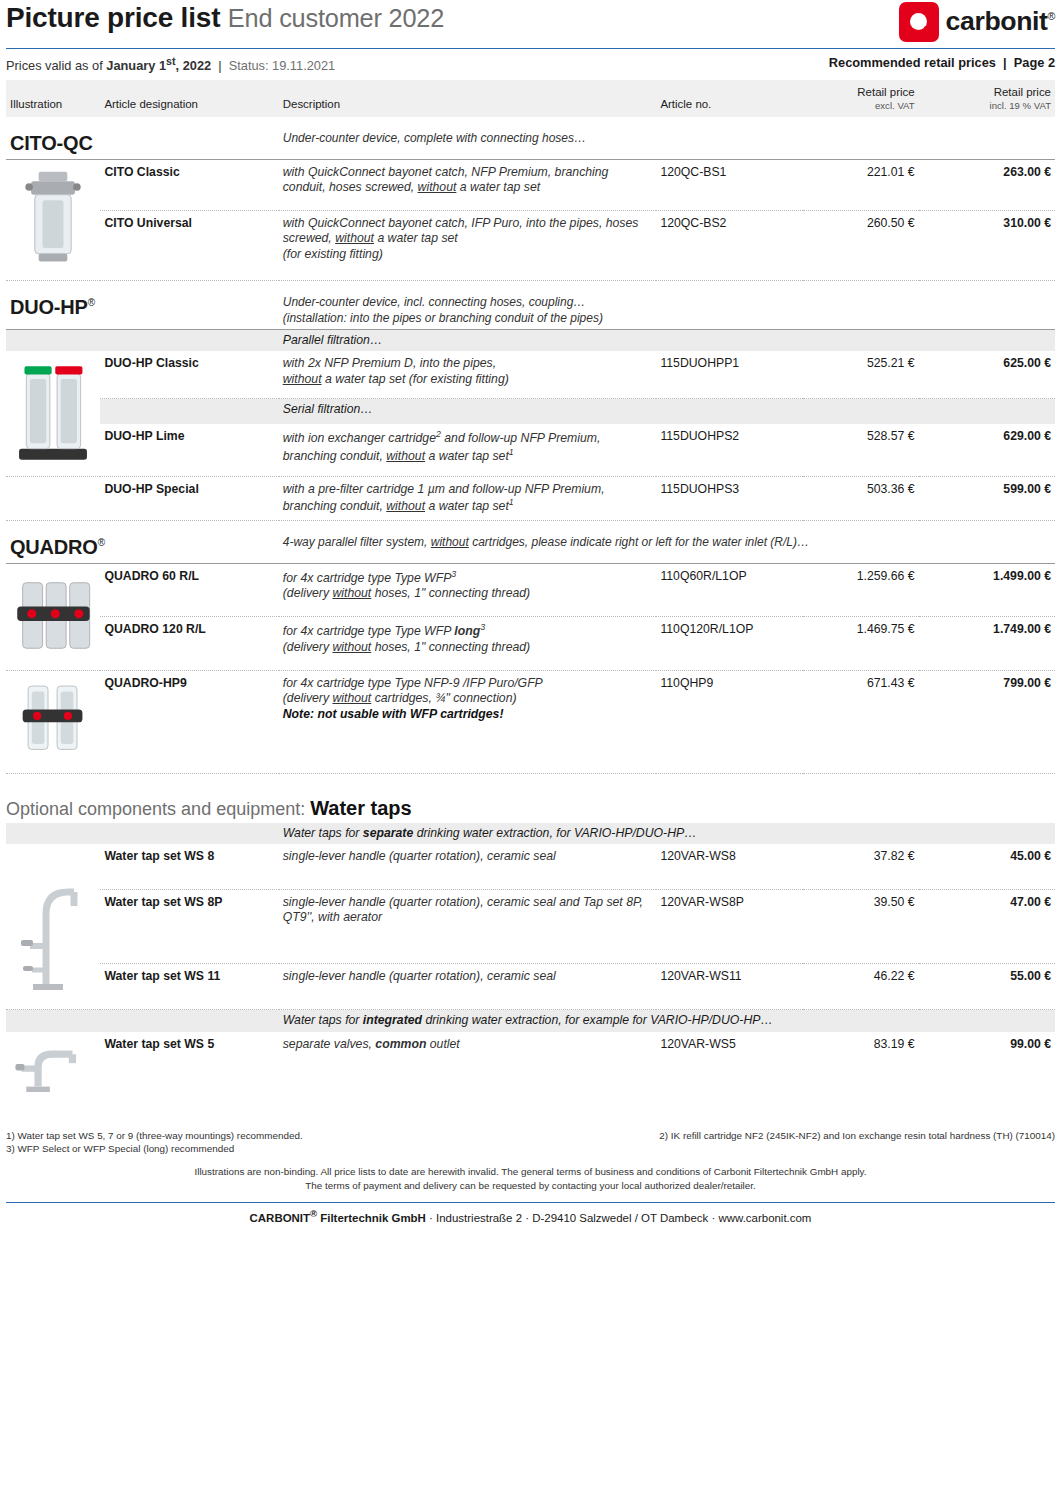Picture price list End customer 2022
carbonit®
Prices valid as of January 1st, 2022 | Status: 19.11.2021
Recommended retail prices | Page 2
| Illustration | Article designation | Description | Article no. | Retail price excl. VAT | Retail price incl. 19 % VAT |
| --- | --- | --- | --- | --- | --- |
| CITO-QC | Under-counter device, complete with connecting hoses… |
| | CITO Classic | with QuickConnect bayonet catch, NFP Premium, branching conduit, hoses screwed, without a water tap set | 120QC-BS1 | 221.01 € | 263.00 € |
| CITO Universal | with QuickConnect bayonet catch, IFP Puro, into the pipes, hoses screwed, without a water tap set (for existing fitting) | 120QC-BS2 | 260.50 € | 310.00 € |
| DUO-HP ® | Under-counter device, incl. connecting hoses, coupling… (installation: into the pipes or branching conduit of the pipes) |
| | | Parallel filtration… |
| | DUO-HP Classic | with 2x NFP Premium D, into the pipes, without a water tap set (for existing fitting) | 115DUOHPP1 | 525.21 € | 625.00 € |
| | Serial filtration… |
| DUO-HP Lime | with ion exchanger cartridge 2 and follow-up NFP Premium, branching conduit, without a water tap set 1 | 115DUOHPS2 | 528.57 € | 629.00 € |
| | DUO-HP Special | with a pre-filter cartridge 1 µm and follow-up NFP Premium, branching conduit, without a water tap set 1 | 115DUOHPS3 | 503.36 € | 599.00 € |
| QUADRO ® | 4-way parallel filter system, without cartridges, please indicate right or left for the water inlet (R/L)… |
| | QUADRO 60 R/L | for 4x cartridge type Type WFP 3 (delivery without hoses, 1" connecting thread) | 110Q60R/L1OP | 1.259.66 € | 1.499.00 € |
| QUADRO 120 R/L | for 4x cartridge type Type WFP long 3 (delivery without hoses, 1" connecting thread) | 110Q120R/L1OP | 1.469.75 € | 1.749.00 € |
| | QUADRO-HP9 | for 4x cartridge type Type NFP-9 /IFP Puro/GFP (delivery without cartridges, ¾" connection) Note: not usable with WFP cartridges! | 110QHP9 | 671.43 € | 799.00 € |
Optional components and equipment: Water taps
| | | Water taps for separate drinking water extraction, for VARIO-HP/DUO-HP… |
| | Water tap set WS 8 | single-lever handle (quarter rotation), ceramic seal | 120VAR-WS8 | 37.82 € | 45.00 € |
| Water tap set WS 8P | single-lever handle (quarter rotation), ceramic seal and Tap set 8P, QT9'', with aerator | 120VAR-WS8P | 39.50 € | 47.00 € |
| Water tap set WS 11 | single-lever handle (quarter rotation), ceramic seal | 120VAR-WS11 | 46.22 € | 55.00 € |
| | | Water taps for integrated drinking water extraction, for example for VARIO-HP/DUO-HP… |
| | Water tap set WS 5 | separate valves, common outlet | 120VAR-WS5 | 83.19 € | 99.00 € |
1) Water tap set WS 5, 7 or 9 (three-way mountings) recommended.
2) IK refill cartridge NF2 (245IK-NF2) and Ion exchange resin total hardness (TH) (710014)
3) WFP Select or WFP Special (long) recommended
Illustrations are non-binding. All price lists to date are herewith invalid. The general terms of business and conditions of Carbonit Filtertechnik GmbH apply.
The terms of payment and delivery can be requested by contacting your local authorized dealer/retailer.
CARBONIT® Filtertechnik GmbH · Industriestraße 2 · D-29410 Salzwedel / OT Dambeck · www.carbonit.com